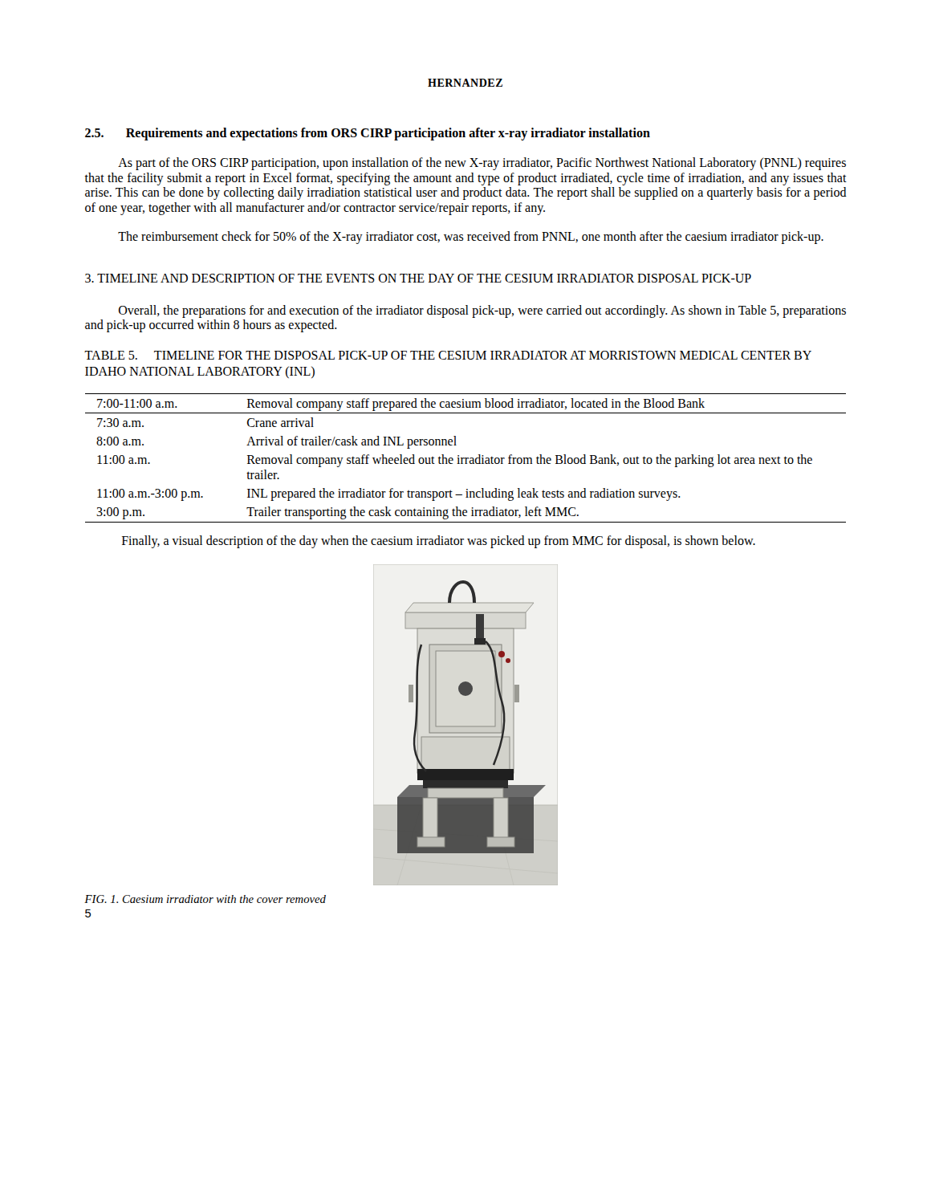HERNANDEZ
2.5. Requirements and expectations from ORS CIRP participation after x-ray irradiator installation
As part of the ORS CIRP participation, upon installation of the new X-ray irradiator, Pacific Northwest National Laboratory (PNNL) requires that the facility submit a report in Excel format, specifying the amount and type of product irradiated, cycle time of irradiation, and any issues that arise. This can be done by collecting daily irradiation statistical user and product data. The report shall be supplied on a quarterly basis for a period of one year, together with all manufacturer and/or contractor service/repair reports, if any.
The reimbursement check for 50% of the X-ray irradiator cost, was received from PNNL, one month after the caesium irradiator pick-up.
3. TIMELINE AND DESCRIPTION OF THE EVENTS ON THE DAY OF THE CESIUM IRRADIATOR DISPOSAL PICK-UP
Overall, the preparations for and execution of the irradiator disposal pick-up, were carried out accordingly. As shown in Table 5, preparations and pick-up occurred within 8 hours as expected.
TABLE 5. TIMELINE FOR THE DISPOSAL PICK-UP OF THE CESIUM IRRADIATOR AT MORRISTOWN MEDICAL CENTER BY IDAHO NATIONAL LABORATORY (INL)
| 7:00-11:00 a.m. | Removal company staff prepared the caesium blood irradiator, located in the Blood Bank |
| 7:30 a.m. | Crane arrival |
| 8:00 a.m. | Arrival of trailer/cask and INL personnel |
| 11:00 a.m. | Removal company staff wheeled out the irradiator from the Blood Bank, out to the parking lot area next to the trailer. |
| 11:00 a.m.-3:00 p.m. | INL prepared the irradiator for transport – including leak tests and radiation surveys. |
| 3:00 p.m. | Trailer transporting the cask containing the irradiator, left MMC. |
Finally, a visual description of the day when the caesium irradiator was picked up from MMC for disposal, is shown below.
FIG. 1. Caesium irradiator with the cover removed
5